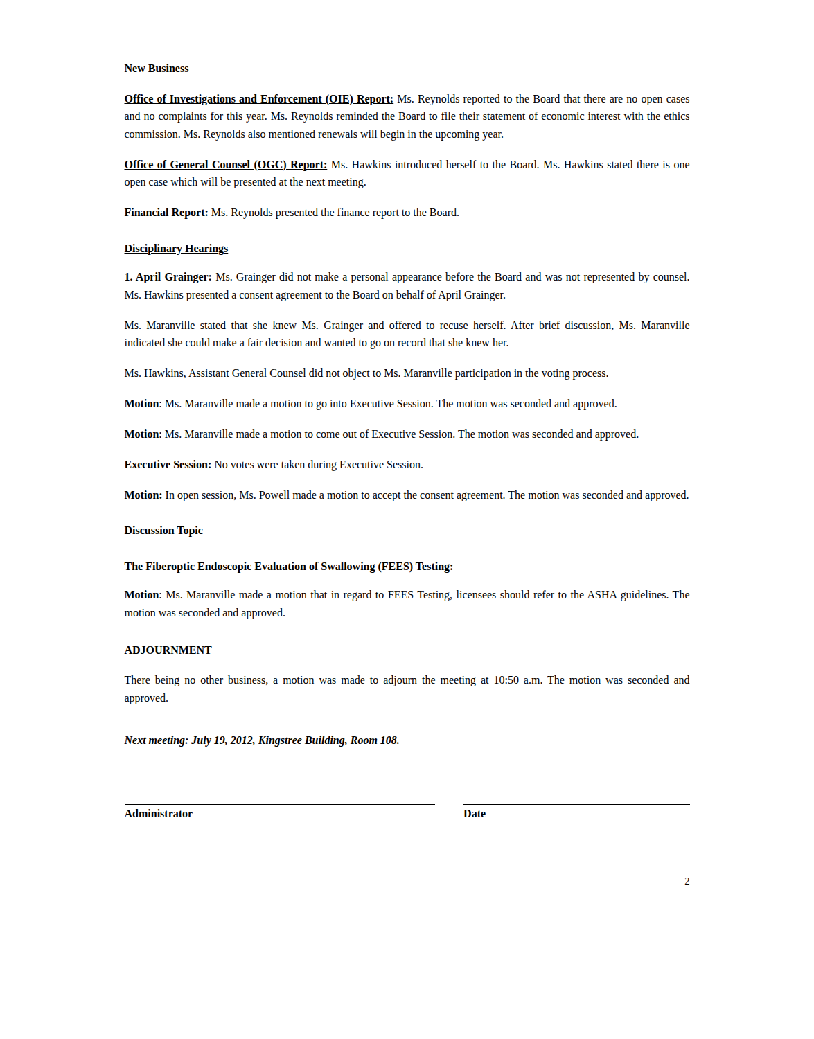New Business
Office of Investigations and Enforcement (OIE) Report: Ms. Reynolds reported to the Board that there are no open cases and no complaints for this year. Ms. Reynolds reminded the Board to file their statement of economic interest with the ethics commission. Ms. Reynolds also mentioned renewals will begin in the upcoming year.
Office of General Counsel (OGC) Report: Ms. Hawkins introduced herself to the Board. Ms. Hawkins stated there is one open case which will be presented at the next meeting.
Financial Report: Ms. Reynolds presented the finance report to the Board.
Disciplinary Hearings
1. April Grainger: Ms. Grainger did not make a personal appearance before the Board and was not represented by counsel. Ms. Hawkins presented a consent agreement to the Board on behalf of April Grainger.
Ms. Maranville stated that she knew Ms. Grainger and offered to recuse herself. After brief discussion, Ms. Maranville indicated she could make a fair decision and wanted to go on record that she knew her.
Ms. Hawkins, Assistant General Counsel did not object to Ms. Maranville participation in the voting process.
Motion: Ms. Maranville made a motion to go into Executive Session. The motion was seconded and approved.
Motion: Ms. Maranville made a motion to come out of Executive Session. The motion was seconded and approved.
Executive Session: No votes were taken during Executive Session.
Motion: In open session, Ms. Powell made a motion to accept the consent agreement. The motion was seconded and approved.
Discussion Topic
The Fiberoptic Endoscopic Evaluation of Swallowing (FEES) Testing:
Motion: Ms. Maranville made a motion that in regard to FEES Testing, licensees should refer to the ASHA guidelines. The motion was seconded and approved.
ADJOURNMENT
There being no other business, a motion was made to adjourn the meeting at 10:50 a.m. The motion was seconded and approved.
Next meeting: July 19, 2012, Kingstree Building, Room 108.
| Administrator | | Date |
2